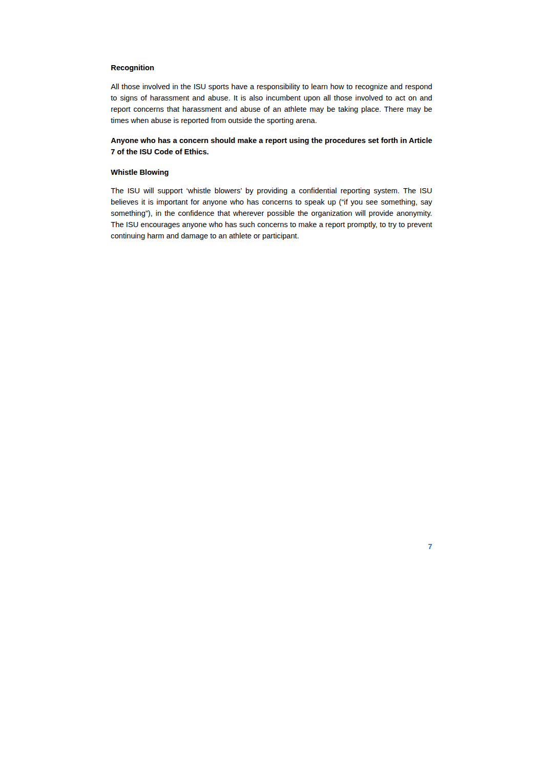Recognition
All those involved in the ISU sports have a responsibility to learn how to recognize and respond to signs of harassment and abuse. It is also incumbent upon all those involved to act on and report concerns that harassment and abuse of an athlete may be taking place. There may be times when abuse is reported from outside the sporting arena.
Anyone who has a concern should make a report using the procedures set forth in Article 7 of the ISU Code of Ethics.
Whistle Blowing
The ISU will support ‘whistle blowers’ by providing a confidential reporting system. The ISU believes it is important for anyone who has concerns to speak up (“if you see something, say something”), in the confidence that wherever possible the organization will provide anonymity. The ISU encourages anyone who has such concerns to make a report promptly, to try to prevent continuing harm and damage to an athlete or participant.
7